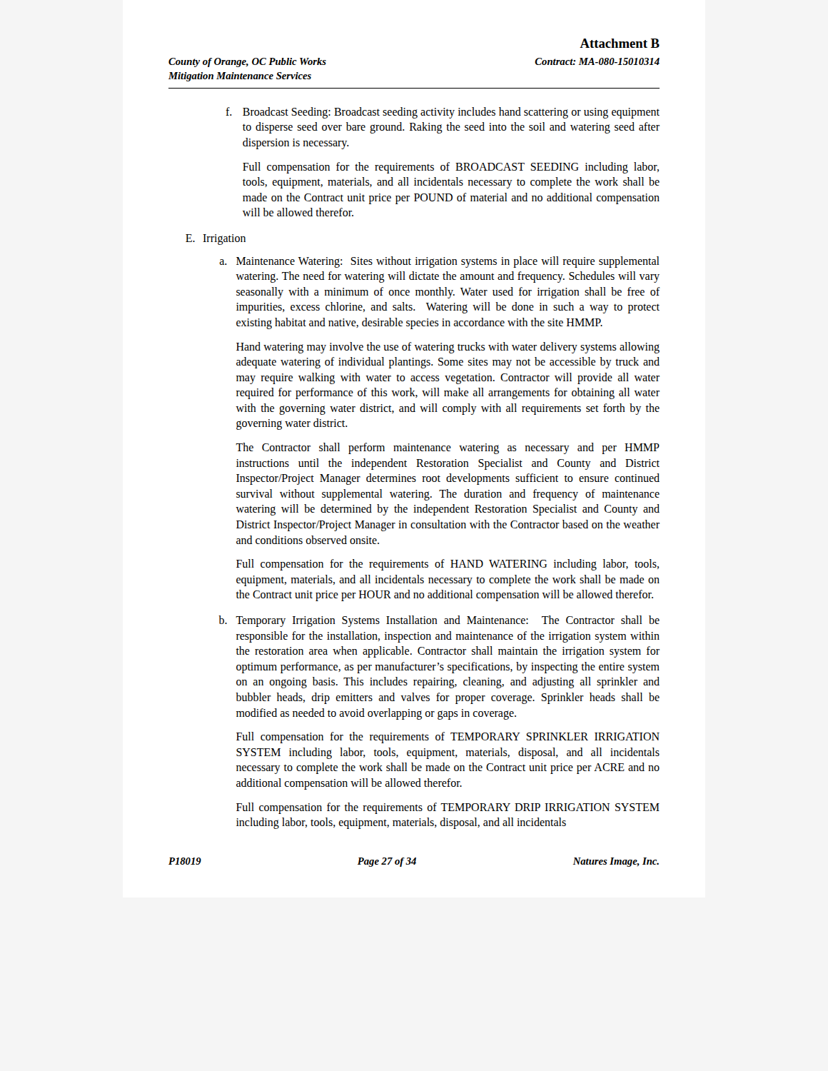Attachment B
County of Orange, OC Public Works
Mitigation Maintenance Services
Contract: MA-080-15010314
f.
Broadcast Seeding: Broadcast seeding activity includes hand scattering or using equipment to disperse seed over bare ground. Raking the seed into the soil and watering seed after dispersion is necessary.
Full compensation for the requirements of BROADCAST SEEDING including labor, tools, equipment, materials, and all incidentals necessary to complete the work shall be made on the Contract unit price per POUND of material and no additional compensation will be allowed therefor.
Irrigation
Maintenance Watering: Sites without irrigation systems in place will require supplemental watering. The need for watering will dictate the amount and frequency. Schedules will vary seasonally with a minimum of once monthly. Water used for irrigation shall be free of impurities, excess chlorine, and salts. Watering will be done in such a way to protect existing habitat and native, desirable species in accordance with the site HMMP.
Hand watering may involve the use of watering trucks with water delivery systems allowing adequate watering of individual plantings. Some sites may not be accessible by truck and may require walking with water to access vegetation. Contractor will provide all water required for performance of this work, will make all arrangements for obtaining all water with the governing water district, and will comply with all requirements set forth by the governing water district.
The Contractor shall perform maintenance watering as necessary and per HMMP instructions until the independent Restoration Specialist and County and District Inspector/Project Manager determines root developments sufficient to ensure continued survival without supplemental watering. The duration and frequency of maintenance watering will be determined by the independent Restoration Specialist and County and District Inspector/Project Manager in consultation with the Contractor based on the weather and conditions observed onsite.
Full compensation for the requirements of HAND WATERING including labor, tools, equipment, materials, and all incidentals necessary to complete the work shall be made on the Contract unit price per HOUR and no additional compensation will be allowed therefor.
Temporary Irrigation Systems Installation and Maintenance: The Contractor shall be responsible for the installation, inspection and maintenance of the irrigation system within the restoration area when applicable. Contractor shall maintain the irrigation system for optimum performance, as per manufacturer’s specifications, by inspecting the entire system on an ongoing basis. This includes repairing, cleaning, and adjusting all sprinkler and bubbler heads, drip emitters and valves for proper coverage. Sprinkler heads shall be modified as needed to avoid overlapping or gaps in coverage.
Full compensation for the requirements of TEMPORARY SPRINKLER IRRIGATION SYSTEM including labor, tools, equipment, materials, disposal, and all incidentals necessary to complete the work shall be made on the Contract unit price per ACRE and no additional compensation will be allowed therefor.
Full compensation for the requirements of TEMPORARY DRIP IRRIGATION SYSTEM including labor, tools, equipment, materials, disposal, and all incidentals
P18019
Page 27 of 34
Natures Image, Inc.